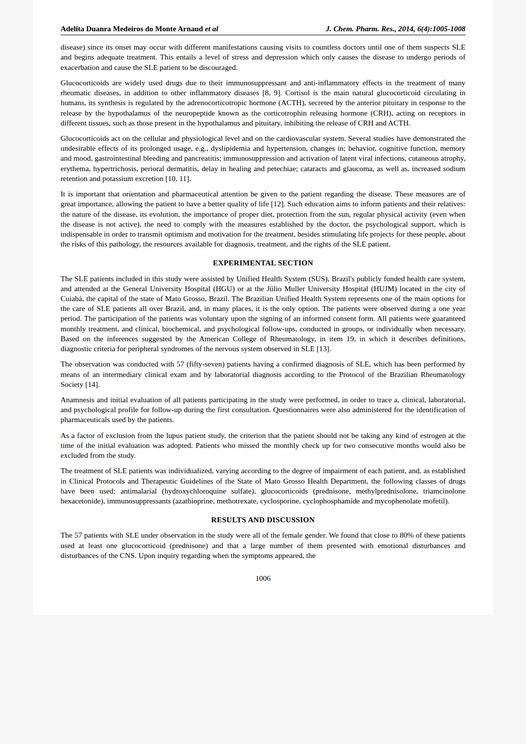Adelita Duanra Medeiros do Monte Arnaud et al J. Chem. Pharm. Res., 2014, 6(4):1005-1008
disease) since its onset may occur with different manifestations causing visits to countless doctors until one of them suspects SLE and begins adequate treatment. This entails a level of stress and depression which only causes the disease to undergo periods of exacerbation and cause the SLE patient to be discouraged.
Glucocorticoids are widely used drugs due to their immunosuppressant and anti-inflammatory effects in the treatment of many rheumatic diseases, in addition to other inflammatory diseases [8, 9]. Cortisol is the main natural glucocorticoid circulating in humans, its synthesis is regulated by the adrenocorticotropic hormone (ACTH), secreted by the anterior pituitary in response to the release by the hypothalamus of the neuropeptide known as the corticotrophin releasing hormone (CRH), acting on receptors in different tissues, such as those present in the hypothalamus and pituitary, inhibiting the release of CRH and ACTH.
Glucocorticoids act on the cellular and physiological level and on the cardiovascular system. Several studies have demonstrated the undesirable effects of its prolonged usage, e.g., dyslipidemia and hypertension, changes in; behavior, cognitive function, memory and mood, gastrointestinal bleeding and pancreatitis; immunosuppression and activation of latent viral infections, cutaneous atrophy, erythema, hypertrichosis, perioral dermatitis, delay in healing and petechiae; cataracts and glaucoma, as well as, increased sodium retention and potassium excretion [10, 11].
It is important that orientation and pharmaceutical attention be given to the patient regarding the disease. These measures are of great importance, allowing the patient to have a better quality of life [12]. Such education aims to inform patients and their relatives: the nature of the disease, its evolution, the importance of proper diet, protection from the sun, regular physical activity (even when the disease is not active), the need to comply with the measures established by the doctor, the psychological support, which is indispensable in order to transmit optimism and motivation for the treatment, besides stimulating life projects for these people, about the risks of this pathology, the resources available for diagnosis, treatment, and the rights of the SLE patient.
EXPERIMENTAL SECTION
The SLE patients included in this study were assisted by Unified Health System (SUS), Brazil's publicly funded health care system, and attended at the General University Hospital (HGU) or at the Júlio Muller University Hospital (HUJM) located in the city of Cuiabá, the capital of the state of Mato Grosso, Brazil. The Brazilian Unified Health System represents one of the main options for the care of SLE patients all over Brazil, and, in many places, it is the only option. The patients were observed during a one year period. The participation of the patients was voluntary upon the signing of an informed consent form. All patients were guaranteed monthly treatment, and clinical, biochemical, and psychological follow-ups, conducted in groups, or individually when necessary. Based on the inferences suggested by the American College of Rheumatology, in item 19, in which it describes definitions, diagnostic criteria for peripheral syndromes of the nervous system observed in SLE [13].
The observation was conducted with 57 (fifty-seven) patients having a confirmed diagnosis of SLE, which has been performed by means of an intermediary clinical exam and by laboratorial diagnosis according to the Protocol of the Brazilian Rheumatology Society [14].
Anamnesis and initial evaluation of all patients participating in the study were performed, in order to trace a, clinical, laboratorial, and psychological profile for follow-up during the first consultation. Questionnaires were also administered for the identification of pharmaceuticals used by the patients.
As a factor of exclusion from the lupus patient study, the criterion that the patient should not be taking any kind of estrogen at the time of the initial evaluation was adopted. Patients who missed the monthly check up for two consecutive months would also be excluded from the study.
The treatment of SLE patients was individualized, varying according to the degree of impairment of each patient, and, as established in Clinical Protocols and Therapeutic Guidelines of the State of Mato Grosso Health Department, the following classes of drugs have been used: antimalarial (hydroxychloroquine sulfate), glucocorticoids (prednisone, methylprednisolone, triamcinolone hexacetonide), immunosuppressants (azathioprine, methotrexate, cyclosporine, cyclophosphamide and mycophenolate mofetil).
RESULTS AND DISCUSSION
The 57 patients with SLE under observation in the study were all of the female gender. We found that close to 80% of these patients used at least one glucocorticoid (prednisone) and that a large number of them presented with emotional disturbances and disturbances of the CNS. Upon inquiry regarding when the symptoms appeared, the
1006